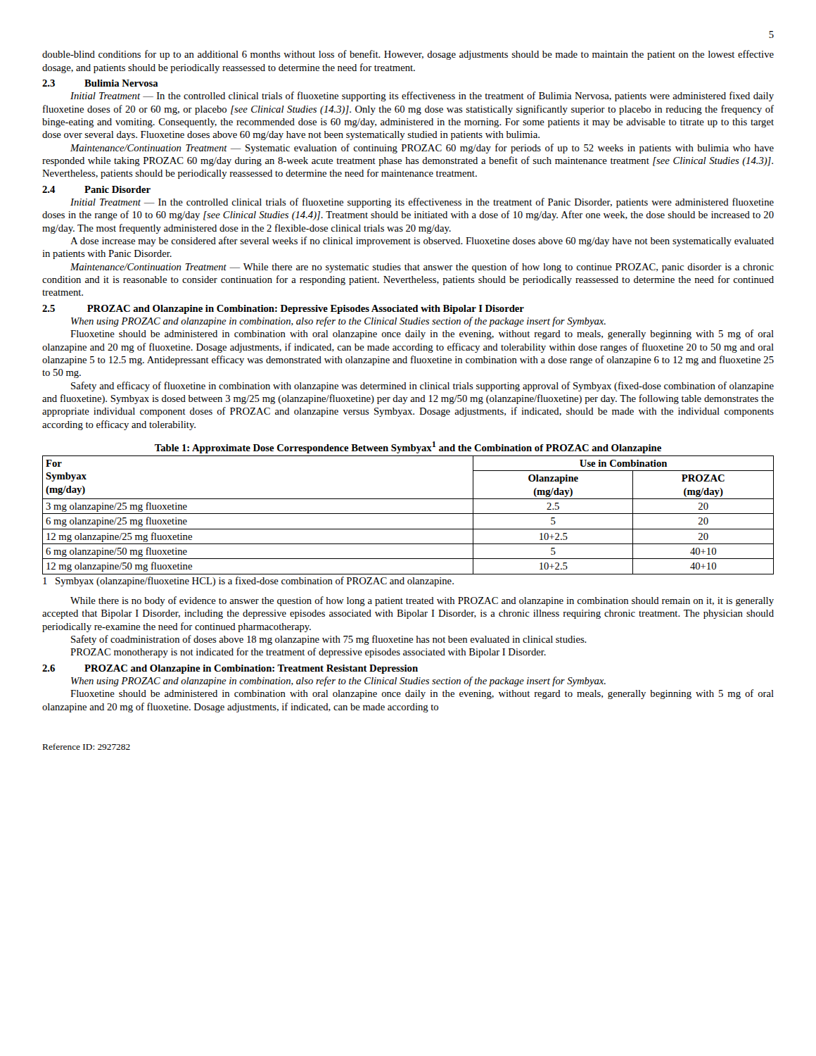5
double-blind conditions for up to an additional 6 months without loss of benefit. However, dosage adjustments should be made to maintain the patient on the lowest effective dosage, and patients should be periodically reassessed to determine the need for treatment.
2.3 Bulimia Nervosa
Initial Treatment — In the controlled clinical trials of fluoxetine supporting its effectiveness in the treatment of Bulimia Nervosa, patients were administered fixed daily fluoxetine doses of 20 or 60 mg, or placebo [see Clinical Studies (14.3)]. Only the 60 mg dose was statistically significantly superior to placebo in reducing the frequency of binge-eating and vomiting. Consequently, the recommended dose is 60 mg/day, administered in the morning. For some patients it may be advisable to titrate up to this target dose over several days. Fluoxetine doses above 60 mg/day have not been systematically studied in patients with bulimia.
Maintenance/Continuation Treatment — Systematic evaluation of continuing PROZAC 60 mg/day for periods of up to 52 weeks in patients with bulimia who have responded while taking PROZAC 60 mg/day during an 8-week acute treatment phase has demonstrated a benefit of such maintenance treatment [see Clinical Studies (14.3)]. Nevertheless, patients should be periodically reassessed to determine the need for maintenance treatment.
2.4 Panic Disorder
Initial Treatment — In the controlled clinical trials of fluoxetine supporting its effectiveness in the treatment of Panic Disorder, patients were administered fluoxetine doses in the range of 10 to 60 mg/day [see Clinical Studies (14.4)]. Treatment should be initiated with a dose of 10 mg/day. After one week, the dose should be increased to 20 mg/day. The most frequently administered dose in the 2 flexible-dose clinical trials was 20 mg/day.
A dose increase may be considered after several weeks if no clinical improvement is observed. Fluoxetine doses above 60 mg/day have not been systematically evaluated in patients with Panic Disorder.
Maintenance/Continuation Treatment — While there are no systematic studies that answer the question of how long to continue PROZAC, panic disorder is a chronic condition and it is reasonable to consider continuation for a responding patient. Nevertheless, patients should be periodically reassessed to determine the need for continued treatment.
2.5 PROZAC and Olanzapine in Combination: Depressive Episodes Associated with Bipolar I Disorder
When using PROZAC and olanzapine in combination, also refer to the Clinical Studies section of the package insert for Symbyax.
Fluoxetine should be administered in combination with oral olanzapine once daily in the evening, without regard to meals, generally beginning with 5 mg of oral olanzapine and 20 mg of fluoxetine. Dosage adjustments, if indicated, can be made according to efficacy and tolerability within dose ranges of fluoxetine 20 to 50 mg and oral olanzapine 5 to 12.5 mg. Antidepressant efficacy was demonstrated with olanzapine and fluoxetine in combination with a dose range of olanzapine 6 to 12 mg and fluoxetine 25 to 50 mg.
Safety and efficacy of fluoxetine in combination with olanzapine was determined in clinical trials supporting approval of Symbyax (fixed-dose combination of olanzapine and fluoxetine). Symbyax is dosed between 3 mg/25 mg (olanzapine/fluoxetine) per day and 12 mg/50 mg (olanzapine/fluoxetine) per day. The following table demonstrates the appropriate individual component doses of PROZAC and olanzapine versus Symbyax. Dosage adjustments, if indicated, should be made with the individual components according to efficacy and tolerability.
Table 1: Approximate Dose Correspondence Between Symbyax 1 and the Combination of PROZAC and Olanzapine
| For Symbyax (mg/day) | Use in Combination |
| --- | --- |
| Olanzapine (mg/day) | PROZAC (mg/day) |
| 3 mg olanzapine/25 mg fluoxetine | 2.5 | 20 |
| 6 mg olanzapine/25 mg fluoxetine | 5 | 20 |
| 12 mg olanzapine/25 mg fluoxetine | 10+2.5 | 20 |
| 6 mg olanzapine/50 mg fluoxetine | 5 | 40+10 |
| 12 mg olanzapine/50 mg fluoxetine | 10+2.5 | 40+10 |
1 Symbyax (olanzapine/fluoxetine HCL) is a fixed-dose combination of PROZAC and olanzapine.
While there is no body of evidence to answer the question of how long a patient treated with PROZAC and olanzapine in combination should remain on it, it is generally accepted that Bipolar I Disorder, including the depressive episodes associated with Bipolar I Disorder, is a chronic illness requiring chronic treatment. The physician should periodically re-examine the need for continued pharmacotherapy.
Safety of coadministration of doses above 18 mg olanzapine with 75 mg fluoxetine has not been evaluated in clinical studies.
PROZAC monotherapy is not indicated for the treatment of depressive episodes associated with Bipolar I Disorder.
2.6 PROZAC and Olanzapine in Combination: Treatment Resistant Depression
When using PROZAC and olanzapine in combination, also refer to the Clinical Studies section of the package insert for Symbyax.
Fluoxetine should be administered in combination with oral olanzapine once daily in the evening, without regard to meals, generally beginning with 5 mg of oral olanzapine and 20 mg of fluoxetine. Dosage adjustments, if indicated, can be made according to
Reference ID: 2927282